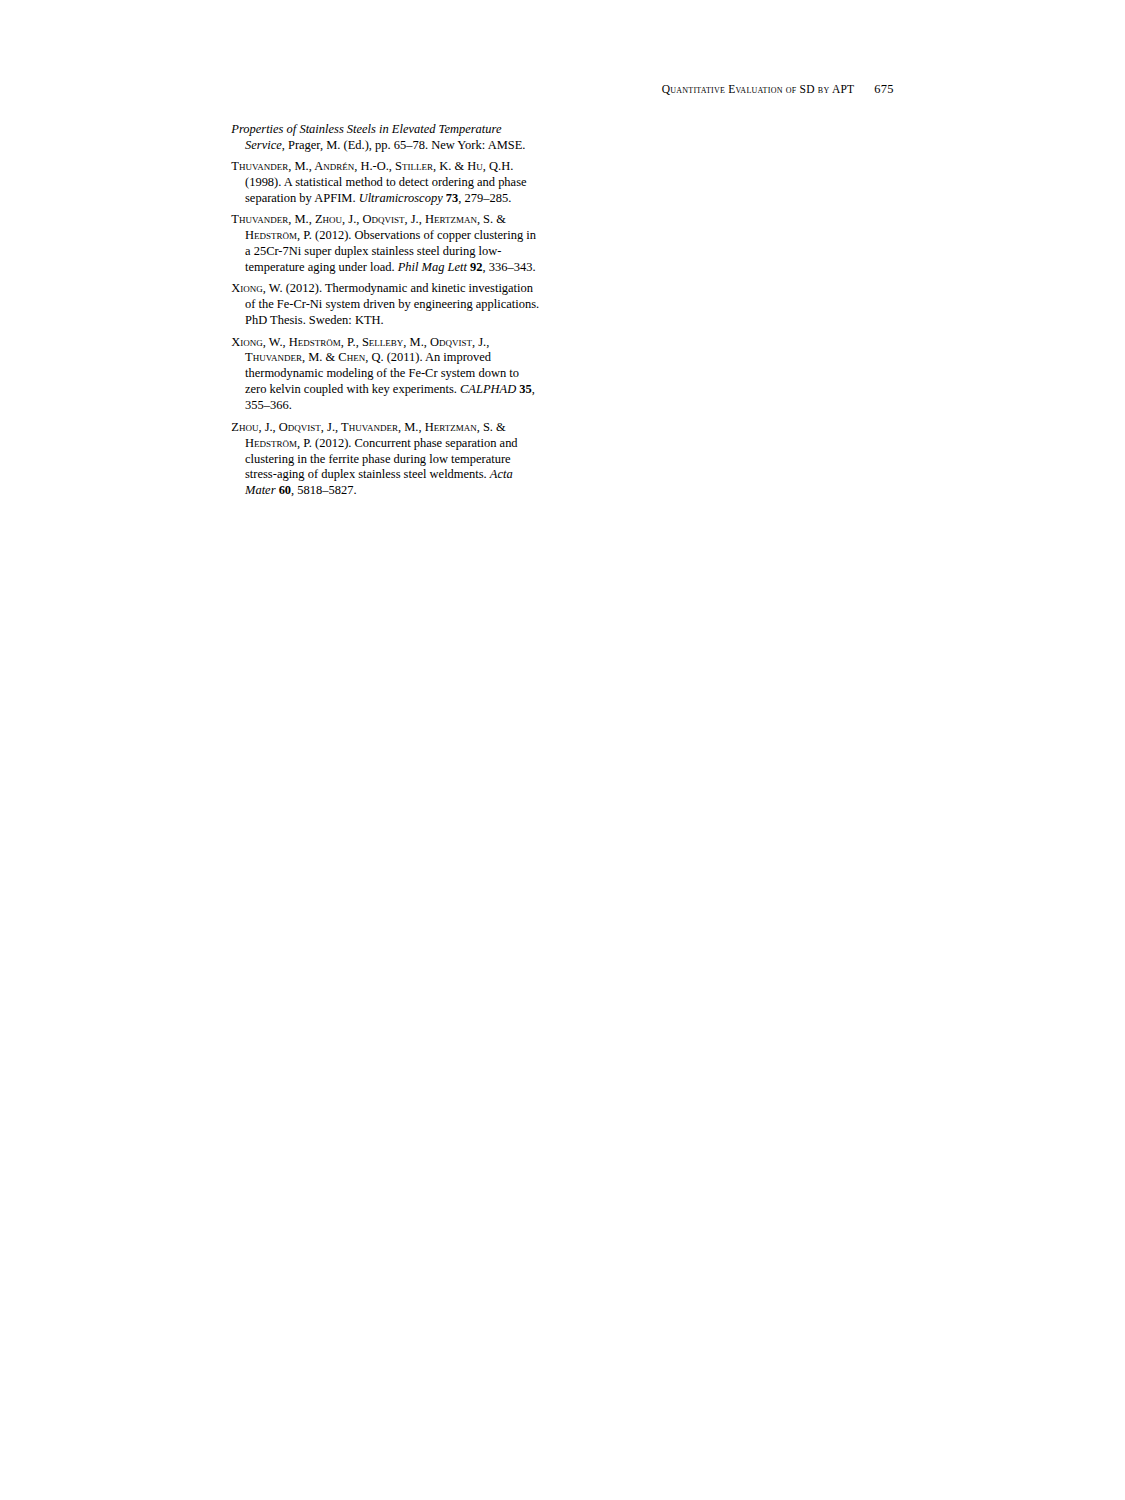Quantitative Evaluation of SD by APT675
Properties of Stainless Steels in Elevated Temperature Service, Prager, M. (Ed.), pp. 65–78. New York: AMSE.
Thuvander, M., Andrén, H.-O., Stiller, K. & Hu, Q.H. (1998). A statistical method to detect ordering and phase separation by APFIM. Ultramicroscopy 73, 279–285.
Thuvander, M., Zhou, J., Odqvist, J., Hertzman, S. & Hedström, P. (2012). Observations of copper clustering in a 25Cr-7Ni super duplex stainless steel during low-temperature aging under load. Phil Mag Lett 92, 336–343.
Xiong, W. (2012). Thermodynamic and kinetic investigation of the Fe-Cr-Ni system driven by engineering applications. PhD Thesis. Sweden: KTH.
Xiong, W., Hedström, P., Selleby, M., Odqvist, J., Thuvander, M. & Chen, Q. (2011). An improved thermodynamic modeling of the Fe-Cr system down to zero kelvin coupled with key experiments. CALPHAD 35, 355–366.
Zhou, J., Odqvist, J., Thuvander, M., Hertzman, S. & Hedström, P. (2012). Concurrent phase separation and clustering in the ferrite phase during low temperature stress-aging of duplex stainless steel weldments. Acta Mater 60, 5818–5827.